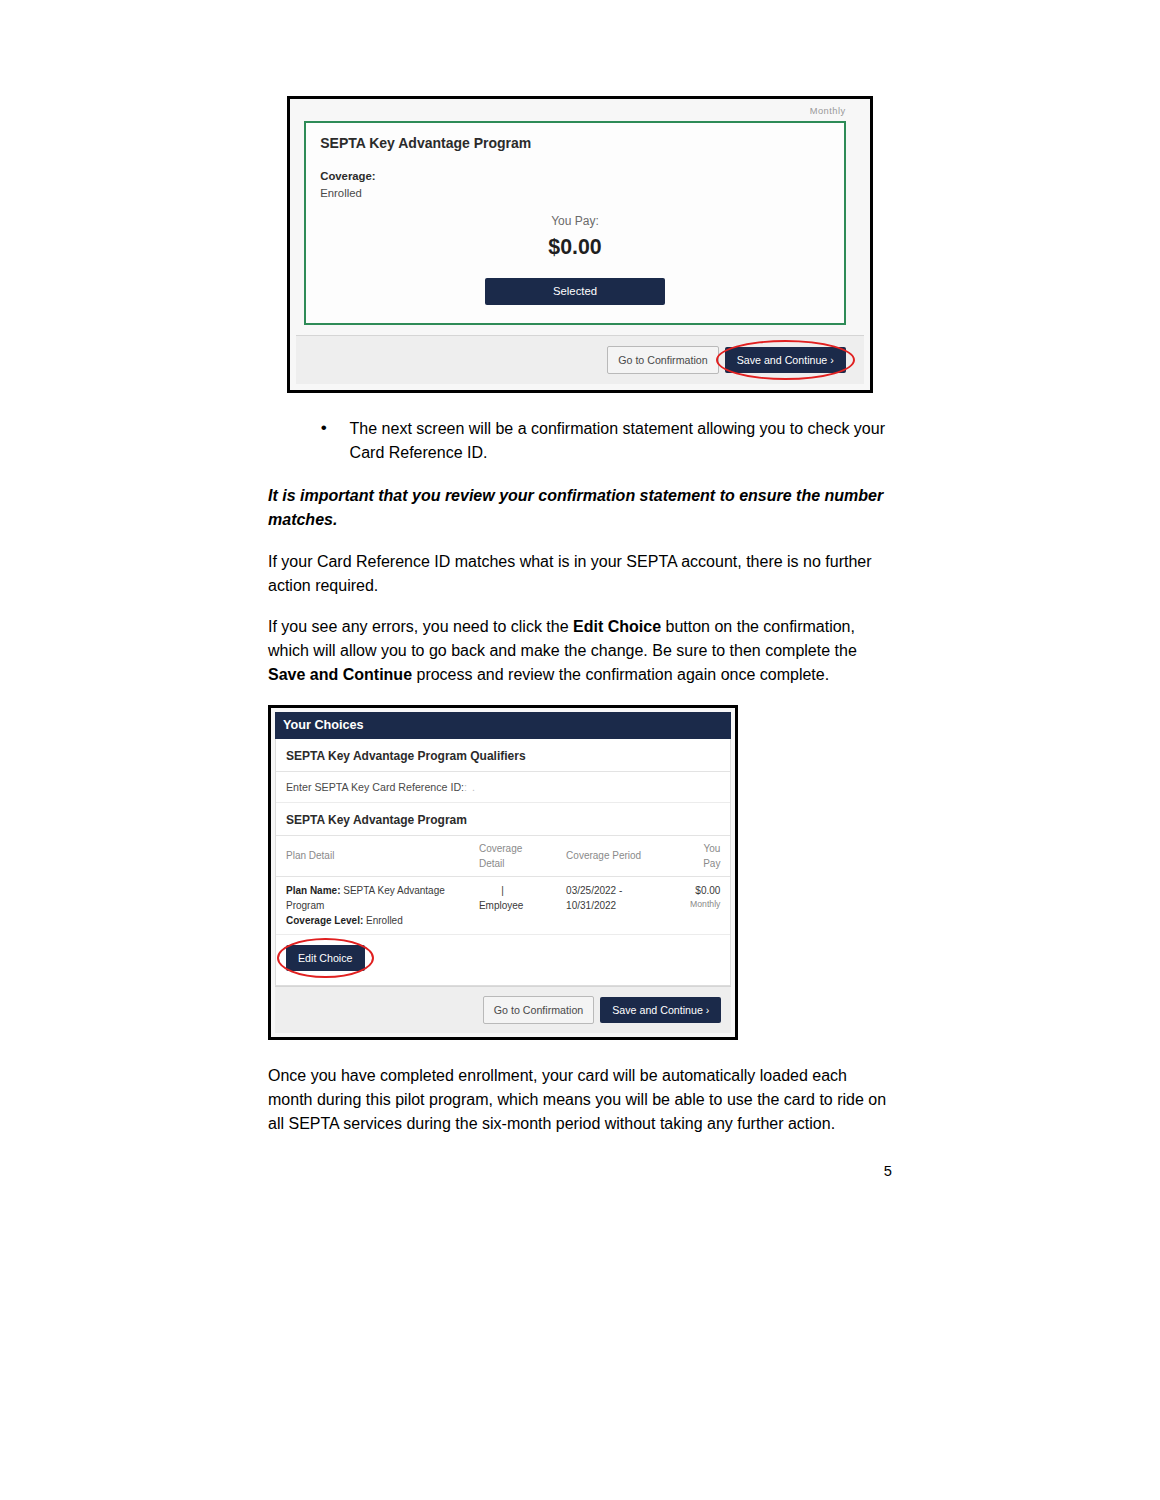Monthly
SEPTA Key Advantage Program
Coverage:
Enrolled
You Pay:
$0.00
Selected
Go to Confirmation Save and Continue ›
The next screen will be a confirmation statement allowing you to check your Card Reference ID.
It is important that you review your confirmation statement to ensure the number matches.
If your Card Reference ID matches what is in your SEPTA account, there is no further action required.
If you see any errors, you need to click the Edit Choice button on the confirmation, which will allow you to go back and make the change. Be sure to then complete the Save and Continue process and review the confirmation again once complete.
Your Choices
SEPTA Key Advantage Program Qualifiers
Enter SEPTA Key Card Reference ID:: .
SEPTA Key Advantage Program
| Plan Detail | Coverage Detail | Coverage Period | You Pay |
| --- | --- | --- | --- |
| Plan Name: SEPTA Key Advantage Program Coverage Level: Enrolled | / Employee | 03/25/2022 - 10/31/2022 | $0.00 Monthly |
Edit Choice
Go to Confirmation Save and Continue ›
Once you have completed enrollment, your card will be automatically loaded each month during this pilot program, which means you will be able to use the card to ride on all SEPTA services during the six-month period without taking any further action.
5